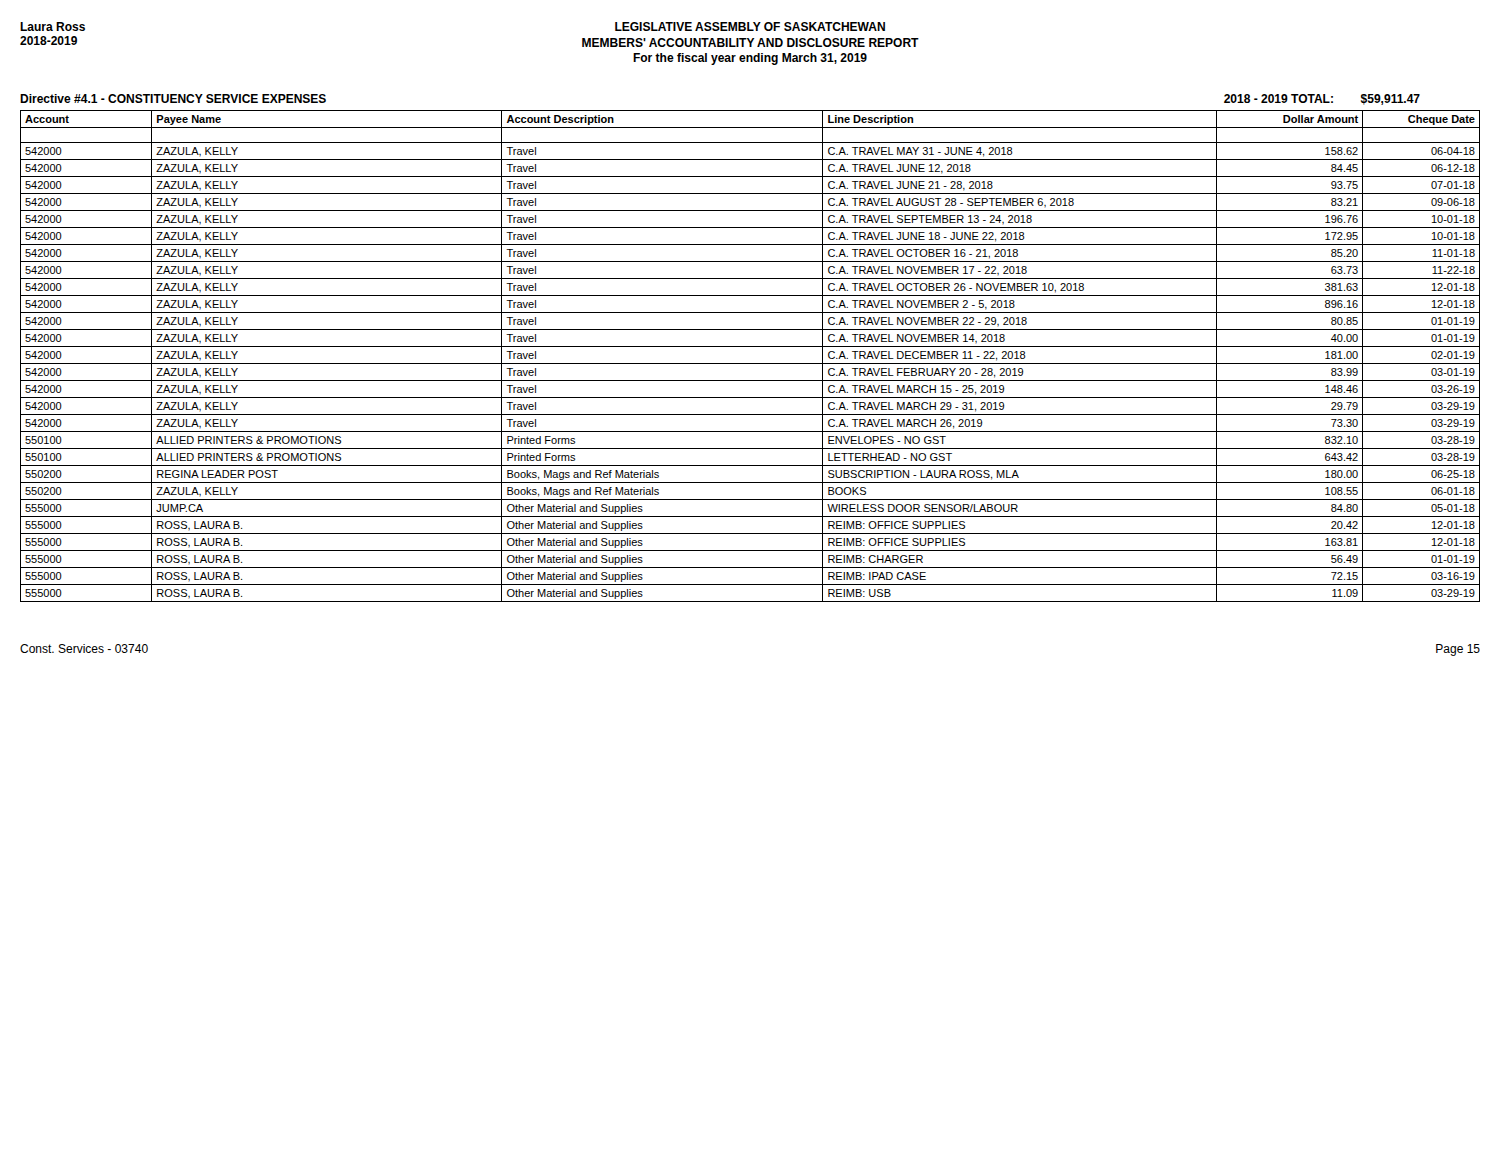Laura Ross
2018-2019
LEGISLATIVE ASSEMBLY OF SASKATCHEWAN
MEMBERS' ACCOUNTABILITY AND DISCLOSURE REPORT
For the fiscal year ending March 31, 2019
Directive #4.1 - CONSTITUENCY SERVICE EXPENSES
2018 - 2019 TOTAL: $59,911.47
| Account | Payee Name | Account Description | Line Description | Dollar Amount | Cheque Date |
| --- | --- | --- | --- | --- | --- |
| 542000 | ZAZULA, KELLY | Travel | C.A. TRAVEL MAY 31 - JUNE 4, 2018 | 158.62 | 06-04-18 |
| 542000 | ZAZULA, KELLY | Travel | C.A. TRAVEL JUNE 12, 2018 | 84.45 | 06-12-18 |
| 542000 | ZAZULA, KELLY | Travel | C.A. TRAVEL JUNE 21 - 28, 2018 | 93.75 | 07-01-18 |
| 542000 | ZAZULA, KELLY | Travel | C.A. TRAVEL AUGUST 28 - SEPTEMBER 6, 2018 | 83.21 | 09-06-18 |
| 542000 | ZAZULA, KELLY | Travel | C.A. TRAVEL SEPTEMBER 13 - 24, 2018 | 196.76 | 10-01-18 |
| 542000 | ZAZULA, KELLY | Travel | C.A. TRAVEL JUNE 18 - JUNE 22, 2018 | 172.95 | 10-01-18 |
| 542000 | ZAZULA, KELLY | Travel | C.A. TRAVEL OCTOBER 16 - 21, 2018 | 85.20 | 11-01-18 |
| 542000 | ZAZULA, KELLY | Travel | C.A. TRAVEL NOVEMBER 17 - 22, 2018 | 63.73 | 11-22-18 |
| 542000 | ZAZULA, KELLY | Travel | C.A. TRAVEL OCTOBER 26 - NOVEMBER 10, 2018 | 381.63 | 12-01-18 |
| 542000 | ZAZULA, KELLY | Travel | C.A. TRAVEL NOVEMBER 2 - 5, 2018 | 896.16 | 12-01-18 |
| 542000 | ZAZULA, KELLY | Travel | C.A. TRAVEL NOVEMBER 22 - 29, 2018 | 80.85 | 01-01-19 |
| 542000 | ZAZULA, KELLY | Travel | C.A. TRAVEL NOVEMBER 14, 2018 | 40.00 | 01-01-19 |
| 542000 | ZAZULA, KELLY | Travel | C.A. TRAVEL DECEMBER 11 - 22, 2018 | 181.00 | 02-01-19 |
| 542000 | ZAZULA, KELLY | Travel | C.A. TRAVEL FEBRUARY 20 - 28, 2019 | 83.99 | 03-01-19 |
| 542000 | ZAZULA, KELLY | Travel | C.A. TRAVEL MARCH 15 - 25, 2019 | 148.46 | 03-26-19 |
| 542000 | ZAZULA, KELLY | Travel | C.A. TRAVEL MARCH 29 - 31, 2019 | 29.79 | 03-29-19 |
| 542000 | ZAZULA, KELLY | Travel | C.A. TRAVEL MARCH 26, 2019 | 73.30 | 03-29-19 |
| 550100 | ALLIED PRINTERS & PROMOTIONS | Printed Forms | ENVELOPES - NO GST | 832.10 | 03-28-19 |
| 550100 | ALLIED PRINTERS & PROMOTIONS | Printed Forms | LETTERHEAD - NO GST | 643.42 | 03-28-19 |
| 550200 | REGINA LEADER POST | Books, Mags and Ref Materials | SUBSCRIPTION - LAURA ROSS, MLA | 180.00 | 06-25-18 |
| 550200 | ZAZULA, KELLY | Books, Mags and Ref Materials | BOOKS | 108.55 | 06-01-18 |
| 555000 | JUMP.CA | Other Material and Supplies | WIRELESS DOOR SENSOR/LABOUR | 84.80 | 05-01-18 |
| 555000 | ROSS, LAURA B. | Other Material and Supplies | REIMB: OFFICE SUPPLIES | 20.42 | 12-01-18 |
| 555000 | ROSS, LAURA B. | Other Material and Supplies | REIMB: OFFICE SUPPLIES | 163.81 | 12-01-18 |
| 555000 | ROSS, LAURA B. | Other Material and Supplies | REIMB: CHARGER | 56.49 | 01-01-19 |
| 555000 | ROSS, LAURA B. | Other Material and Supplies | REIMB: IPAD CASE | 72.15 | 03-16-19 |
| 555000 | ROSS, LAURA B. | Other Material and Supplies | REIMB: USB | 11.09 | 03-29-19 |
Const. Services - 03740
Page 15